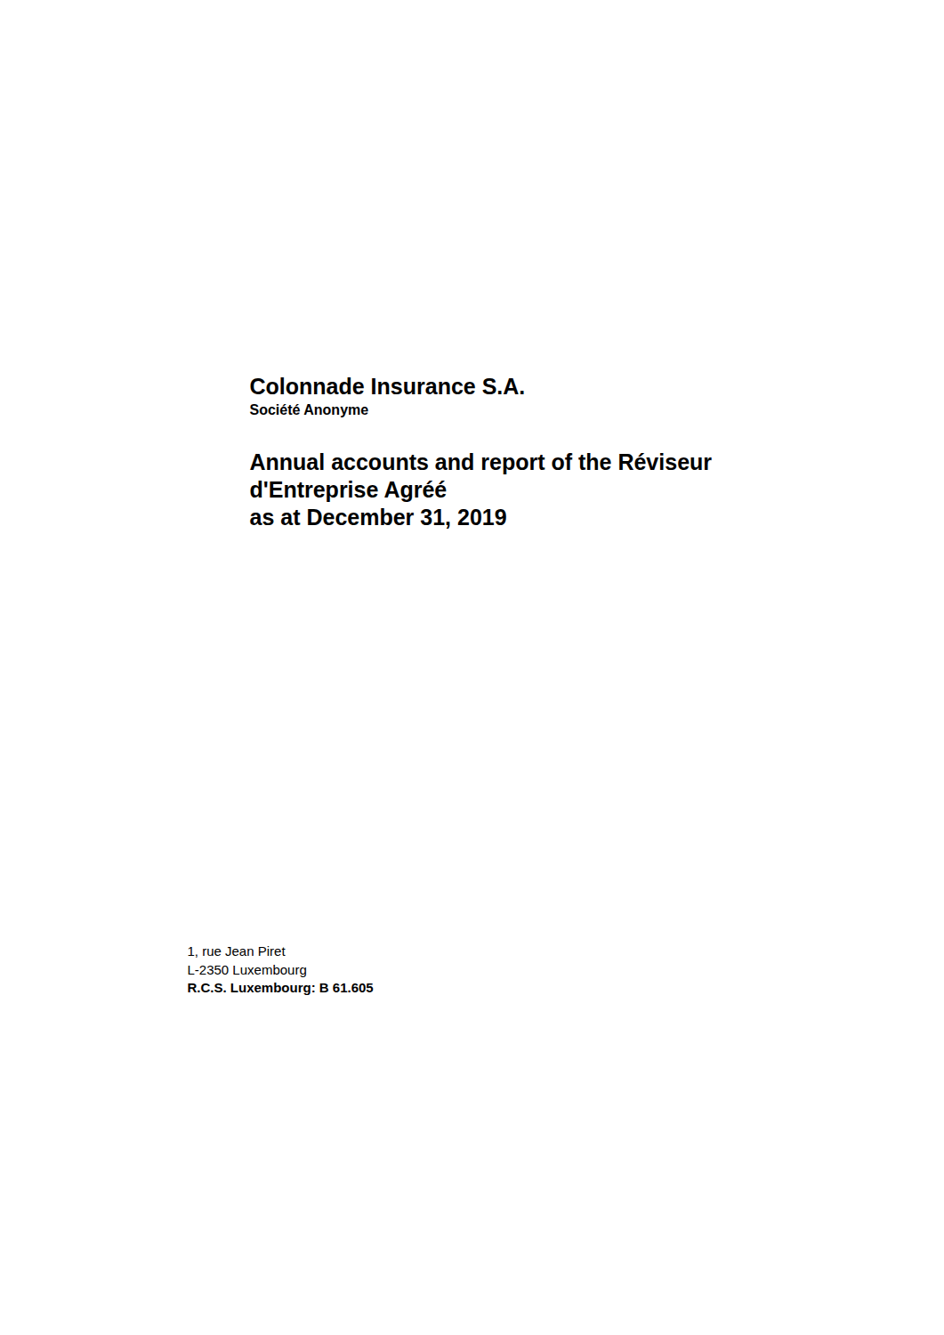Colonnade Insurance S.A.
Société Anonyme
Annual accounts and report of the Réviseur
d'Entreprise Agréé
as at December 31, 2019
1, rue Jean Piret
L-2350 Luxembourg
R.C.S. Luxembourg: B 61.605